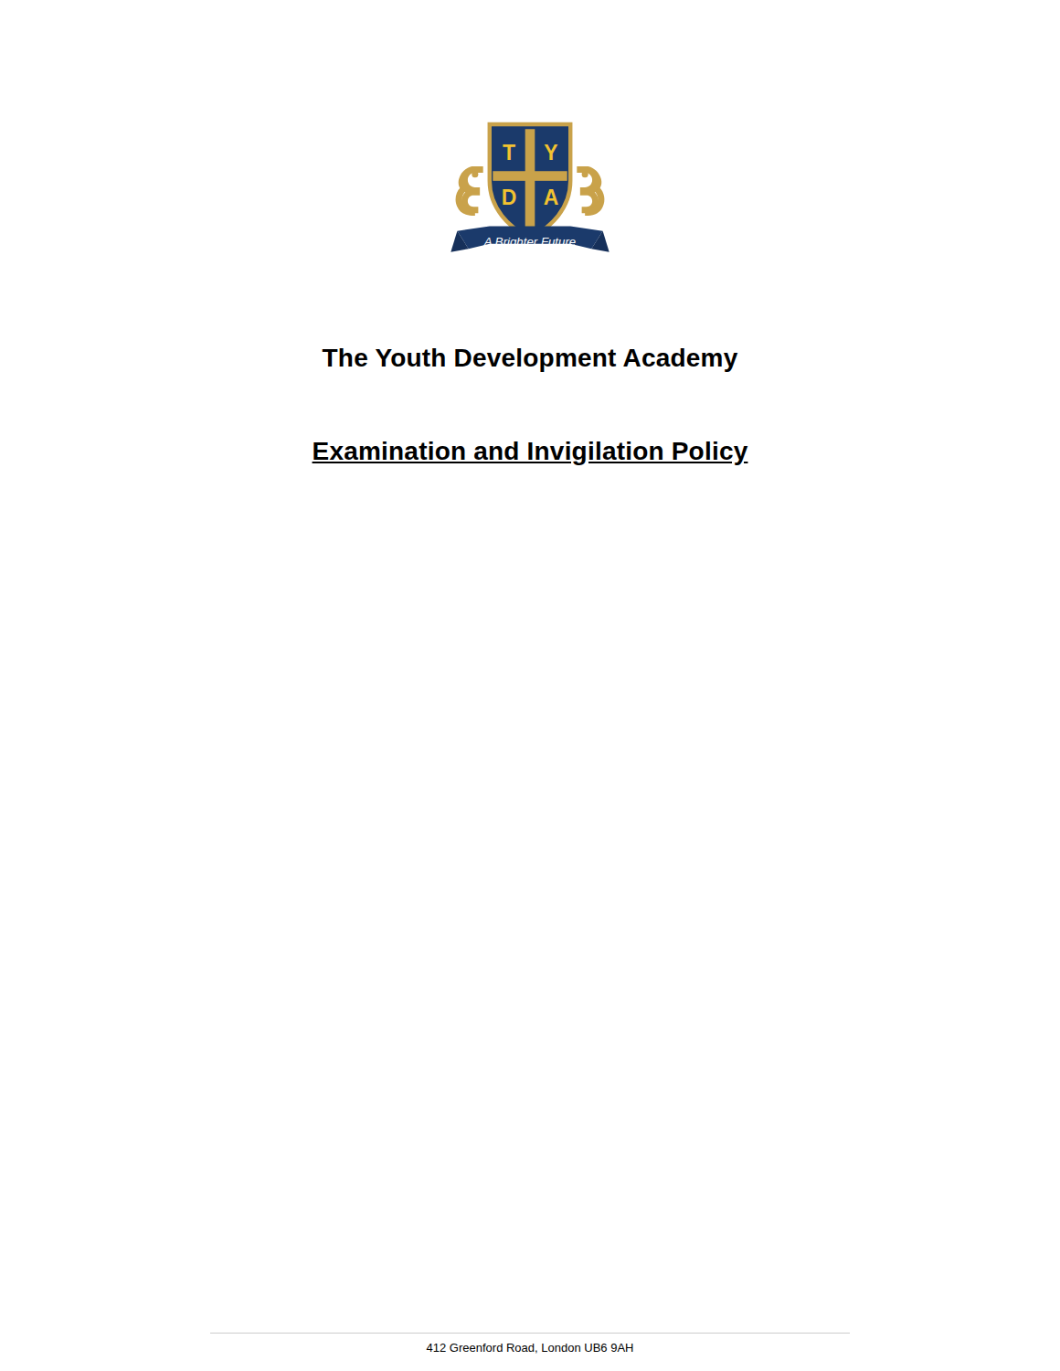T Y D A A Brighter Future
The Youth Development Academy
Examination and Invigilation Policy
412 Greenford Road, London UB6 9AH